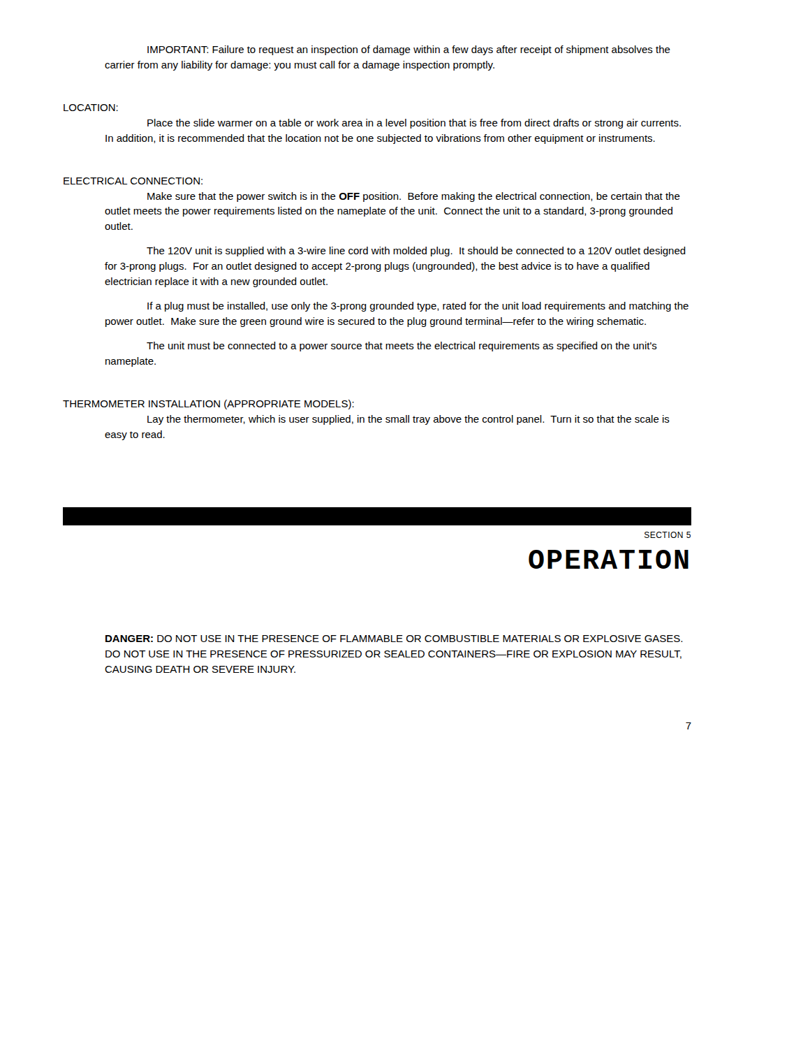IMPORTANT: Failure to request an inspection of damage within a few days after receipt of shipment absolves the carrier from any liability for damage: you must call for a damage inspection promptly.
LOCATION:
Place the slide warmer on a table or work area in a level position that is free from direct drafts or strong air currents. In addition, it is recommended that the location not be one subjected to vibrations from other equipment or instruments.
ELECTRICAL CONNECTION:
Make sure that the power switch is in the OFF position. Before making the electrical connection, be certain that the outlet meets the power requirements listed on the nameplate of the unit. Connect the unit to a standard, 3-prong grounded outlet.
The 120V unit is supplied with a 3-wire line cord with molded plug. It should be connected to a 120V outlet designed for 3-prong plugs. For an outlet designed to accept 2-prong plugs (ungrounded), the best advice is to have a qualified electrician replace it with a new grounded outlet.
If a plug must be installed, use only the 3-prong grounded type, rated for the unit load requirements and matching the power outlet. Make sure the green ground wire is secured to the plug ground terminal—refer to the wiring schematic.
The unit must be connected to a power source that meets the electrical requirements as specified on the unit's nameplate.
THERMOMETER INSTALLATION (APPROPRIATE MODELS):
Lay the thermometer, which is user supplied, in the small tray above the control panel. Turn it so that the scale is easy to read.
SECTION 5
OPERATION
DANGER: DO NOT USE IN THE PRESENCE OF FLAMMABLE OR COMBUSTIBLE MATERIALS OR EXPLOSIVE GASES. DO NOT USE IN THE PRESENCE OF PRESSURIZED OR SEALED CONTAINERS—FIRE OR EXPLOSION MAY RESULT, CAUSING DEATH OR SEVERE INJURY.
7